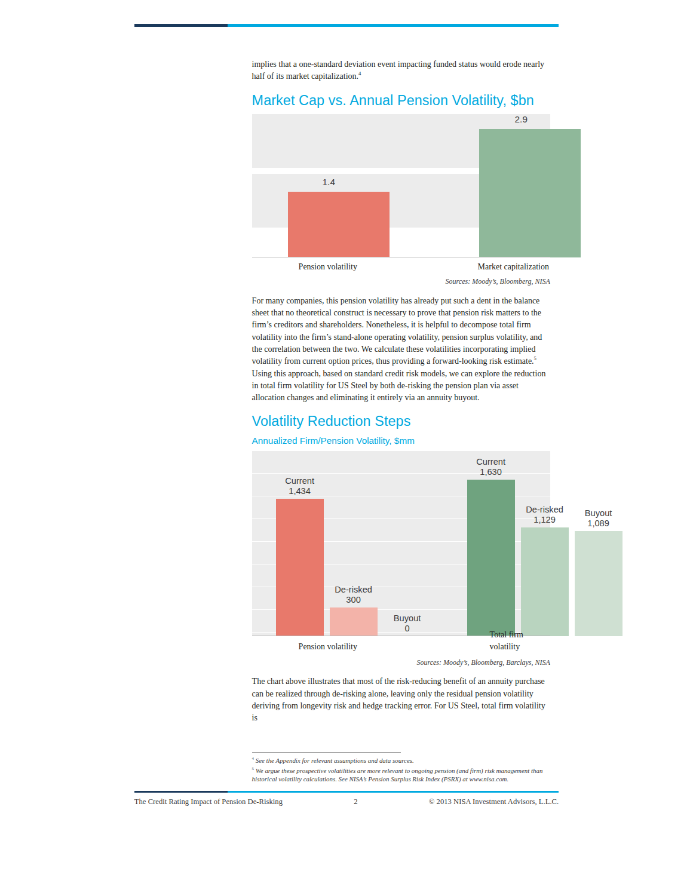implies that a one-standard deviation event impacting funded status would erode nearly half of its market capitalization.4
Market Cap vs. Annual Pension Volatility, $bn
1.4
2.9
Pension volatility
Market capitalization
Sources: Moody’s, Bloomberg, NISA
For many companies, this pension volatility has already put such a dent in the balance sheet that no theoretical construct is necessary to prove that pension risk matters to the firm’s creditors and shareholders. Nonetheless, it is helpful to decompose total firm volatility into the firm’s stand-alone operating volatility, pension surplus volatility, and the correlation between the two. We calculate these volatilities incorporating implied volatility from current option prices, thus providing a forward-looking risk estimate.5 Using this approach, based on standard credit risk models, we can explore the reduction in total firm volatility for US Steel by both de-risking the pension plan via asset allocation changes and eliminating it entirely via an annuity buyout.
Volatility Reduction Steps
Annualized Firm/Pension Volatility, $mm
Current
1,434
De-risked
300
Buyout
0
Current
1,630
De-risked
1,129
Buyout
1,089
Pension volatility
Total firm volatility
Sources: Moody’s, Bloomberg, Barclays, NISA
The chart above illustrates that most of the risk-reducing benefit of an annuity purchase can be realized through de-risking alone, leaving only the residual pension volatility deriving from longevity risk and hedge tracking error. For US Steel, total firm volatility is
4 See the Appendix for relevant assumptions and data sources.
5 We argue these prospective volatilities are more relevant to ongoing pension (and firm) risk management than historical volatility calculations. See NISA’s Pension Surplus Risk Index (PSRX) at www.nisa.com.
The Credit Rating Impact of Pension De-Risking
2
© 2013 NISA Investment Advisors, L.L.C.